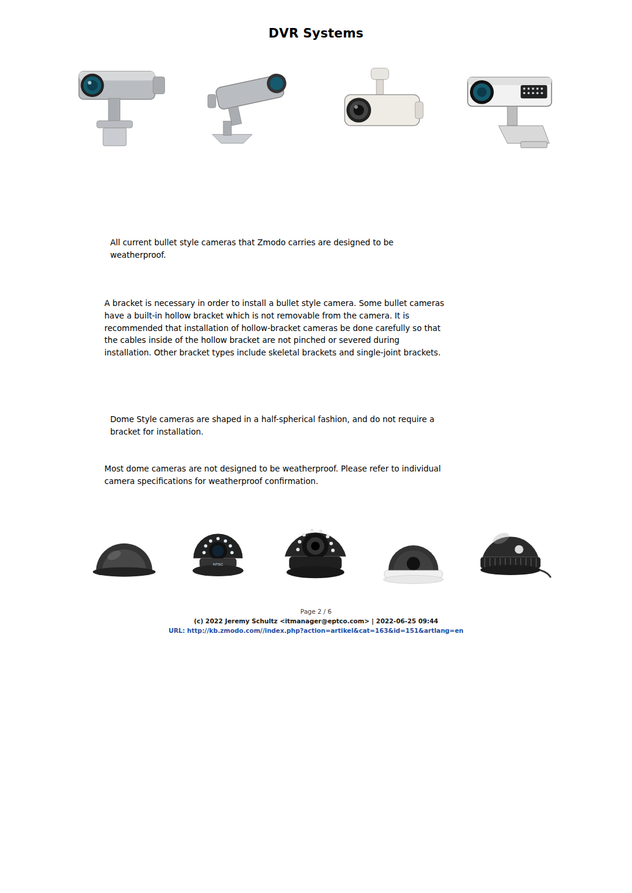DVR Systems
All current bullet style cameras that Zmodo carries are designed to be
weatherproof.
A bracket is necessary in order to install a bullet style camera. Some bullet cameras
have a built-in hollow bracket which is not removable from the camera. It is
recommended that installation of hollow-bracket cameras be done carefully so that
the cables inside of the hollow bracket are not pinched or severed during
installation. Other bracket types include skeletal brackets and single-joint brackets.
Dome Style cameras are shaped in a half-spherical fashion, and do not require a
bracket for installation.
Most dome cameras are not designed to be weatherproof. Please refer to individual
camera specifications for weatherproof confirmation.
Page 2 / 6
(c) 2022 Jeremy Schultz <itmanager@eptco.com> | 2022-06-25 09:44
URL: http://kb.zmodo.com//index.php?action=artikel&cat=163&id=151&artlang=en